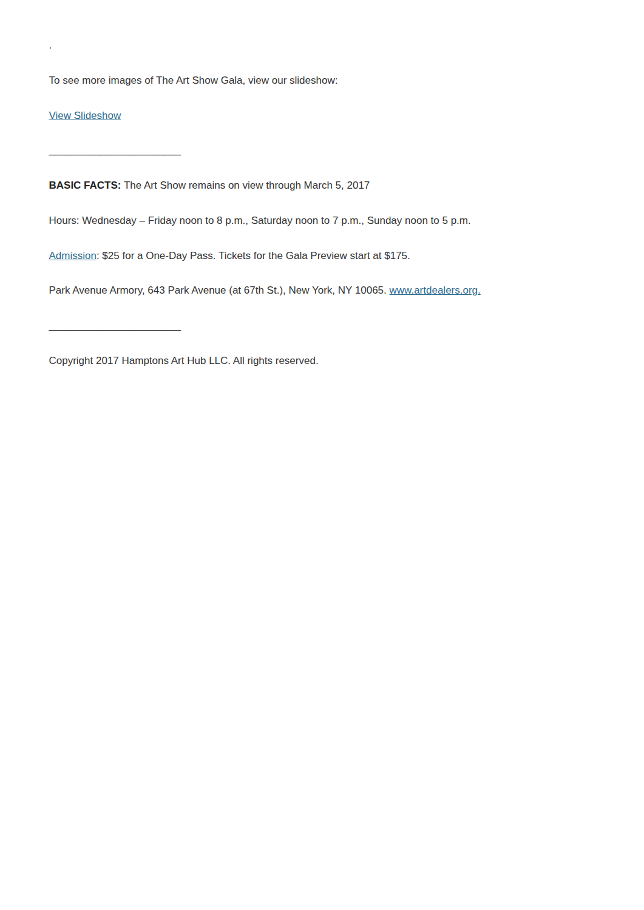.
To see more images of The Art Show Gala, view our slideshow:
View Slideshow
_______________________
BASIC FACTS: The Art Show remains on view through March 5, 2017
Hours: Wednesday – Friday noon to 8 p.m., Saturday noon to 7 p.m., Sunday noon to 5 p.m.
Admission: $25 for a One-Day Pass. Tickets for the Gala Preview start at $175.
Park Avenue Armory, 643 Park Avenue (at 67th St.), New York, NY 10065. www.artdealers.org.
_______________________
Copyright 2017 Hamptons Art Hub LLC. All rights reserved.